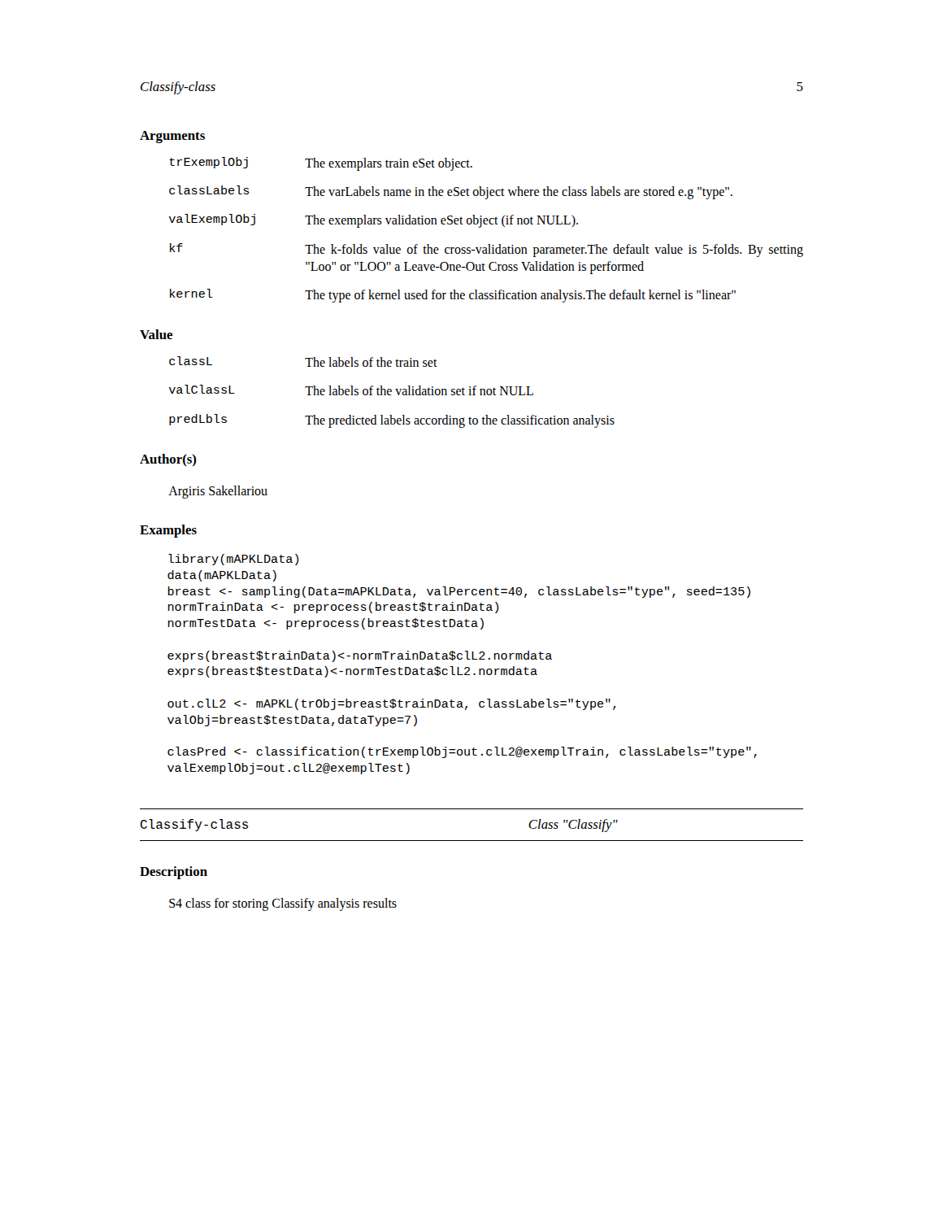Classify-class 5
Arguments
trExemplObj
The exemplars train eSet object.
classLabels
The varLabels name in the eSet object where the class labels are stored e.g "type".
valExemplObj
The exemplars validation eSet object (if not NULL).
kf
The k-folds value of the cross-validation parameter.The default value is 5-folds. By setting "Loo" or "LOO" a Leave-One-Out Cross Validation is performed
kernel
The type of kernel used for the classification analysis.The default kernel is "linear"
Value
classL
The labels of the train set
valClassL
The labels of the validation set if not NULL
predLbls
The predicted labels according to the classification analysis
Author(s)
Argiris Sakellariou
Examples
library(mAPKLData)
data(mAPKLData)
breast <- sampling(Data=mAPKLData, valPercent=40, classLabels="type", seed=135)
normTrainData <- preprocess(breast$trainData)
normTestData <- preprocess(breast$testData)

exprs(breast$trainData)<-normTrainData$clL2.normdata
exprs(breast$testData)<-normTestData$clL2.normdata

out.clL2 <- mAPKL(trObj=breast$trainData, classLabels="type",
valObj=breast$testData,dataType=7)

clasPred <- classification(trExemplObj=out.clL2@exemplTrain, classLabels="type",
valExemplObj=out.clL2@exemplTest)
Classify-class Class "Classify"
Description
S4 class for storing Classify analysis results